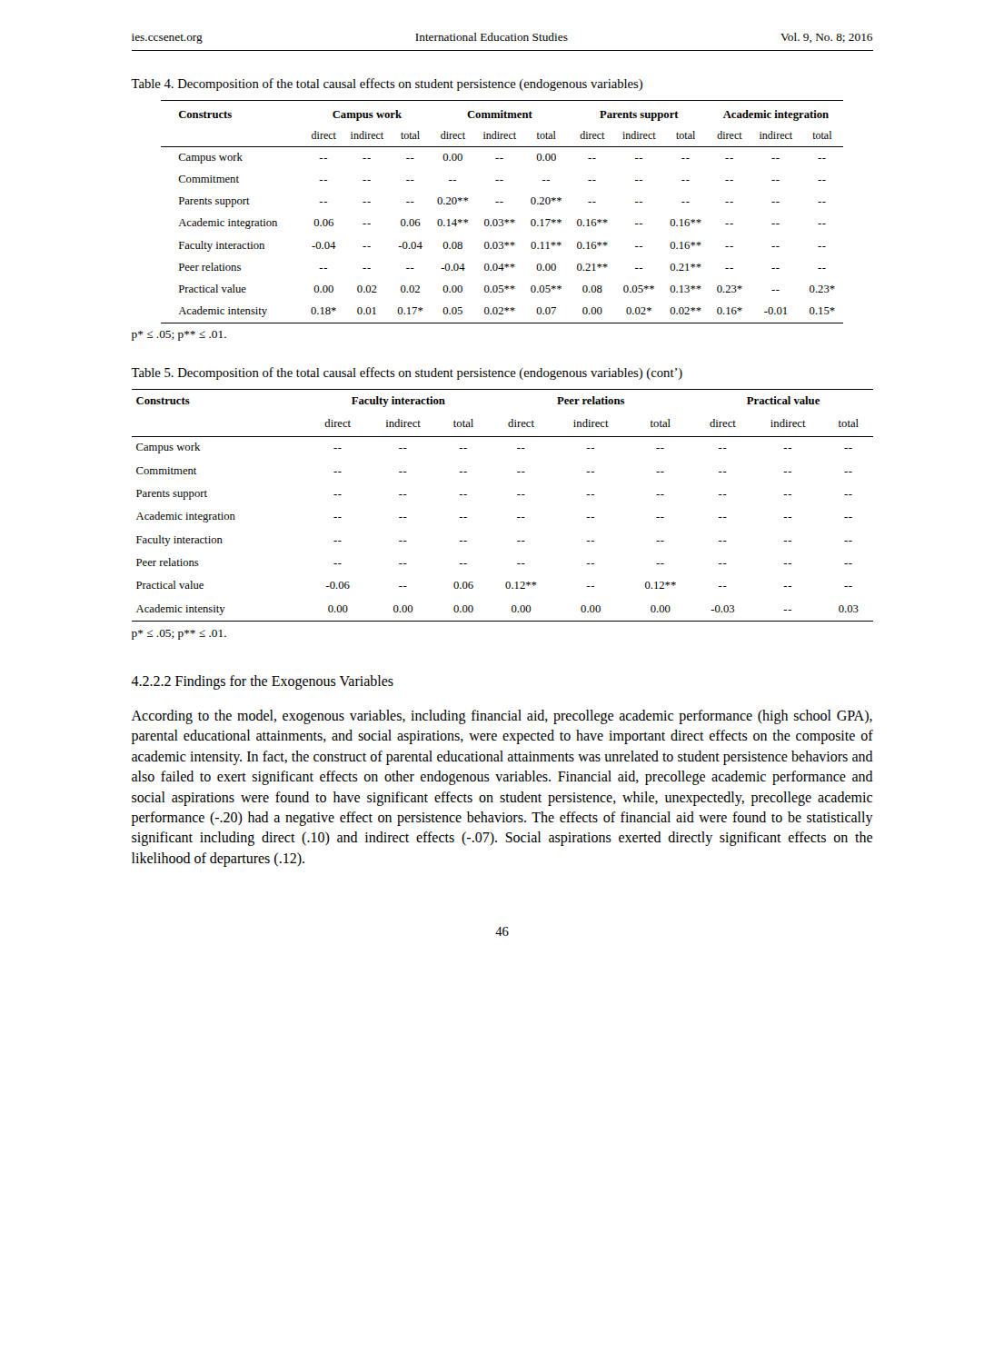ies.ccsenet.org
International Education Studies
Vol. 9, No. 8; 2016
Table 4. Decomposition of the total causal effects on student persistence (endogenous variables)
| Constructs | Campus work | Commitment | Parents support | Academic integration |
| --- | --- | --- | --- | --- |
| | direct | indirect | total | direct | indirect | total | direct | indirect | total | direct | indirect | total |
| Campus work | -- | -- | -- | 0.00 | -- | 0.00 | -- | -- | -- | -- | -- | -- |
| Commitment | -- | -- | -- | -- | -- | -- | -- | -- | -- | -- | -- | -- |
| Parents support | -- | -- | -- | 0.20** | -- | 0.20** | -- | -- | -- | -- | -- | -- |
| Academic integration | 0.06 | -- | 0.06 | 0.14** | 0.03** | 0.17** | 0.16** | -- | 0.16** | -- | -- | -- |
| Faculty interaction | -0.04 | -- | -0.04 | 0.08 | 0.03** | 0.11** | 0.16** | -- | 0.16** | -- | -- | -- |
| Peer relations | -- | -- | -- | -0.04 | 0.04** | 0.00 | 0.21** | -- | 0.21** | -- | -- | -- |
| Practical value | 0.00 | 0.02 | 0.02 | 0.00 | 0.05** | 0.05** | 0.08 | 0.05** | 0.13** | 0.23* | -- | 0.23* |
| Academic intensity | 0.18* | 0.01 | 0.17* | 0.05 | 0.02** | 0.07 | 0.00 | 0.02* | 0.02** | 0.16* | -0.01 | 0.15* |
p* ≤ .05; p** ≤ .01.
Table 5. Decomposition of the total causal effects on student persistence (endogenous variables) (cont’)
| Constructs | Faculty interaction | Peer relations | Practical value |
| --- | --- | --- | --- |
| | direct | indirect | total | direct | indirect | total | direct | indirect | total |
| Campus work | -- | -- | -- | -- | -- | -- | -- | -- | -- |
| Commitment | -- | -- | -- | -- | -- | -- | -- | -- | -- |
| Parents support | -- | -- | -- | -- | -- | -- | -- | -- | -- |
| Academic integration | -- | -- | -- | -- | -- | -- | -- | -- | -- |
| Faculty interaction | -- | -- | -- | -- | -- | -- | -- | -- | -- |
| Peer relations | -- | -- | -- | -- | -- | -- | -- | -- | -- |
| Practical value | -0.06 | -- | 0.06 | 0.12** | -- | 0.12** | -- | -- | -- |
| Academic intensity | 0.00 | 0.00 | 0.00 | 0.00 | 0.00 | 0.00 | -0.03 | -- | 0.03 |
p* ≤ .05; p** ≤ .01.
4.2.2.2 Findings for the Exogenous Variables
According to the model, exogenous variables, including financial aid, precollege academic performance (high school GPA), parental educational attainments, and social aspirations, were expected to have important direct effects on the composite of academic intensity. In fact, the construct of parental educational attainments was unrelated to student persistence behaviors and also failed to exert significant effects on other endogenous variables. Financial aid, precollege academic performance and social aspirations were found to have significant effects on student persistence, while, unexpectedly, precollege academic performance (-.20) had a negative effect on persistence behaviors. The effects of financial aid were found to be statistically significant including direct (.10) and indirect effects (-.07). Social aspirations exerted directly significant effects on the likelihood of departures (.12).
46